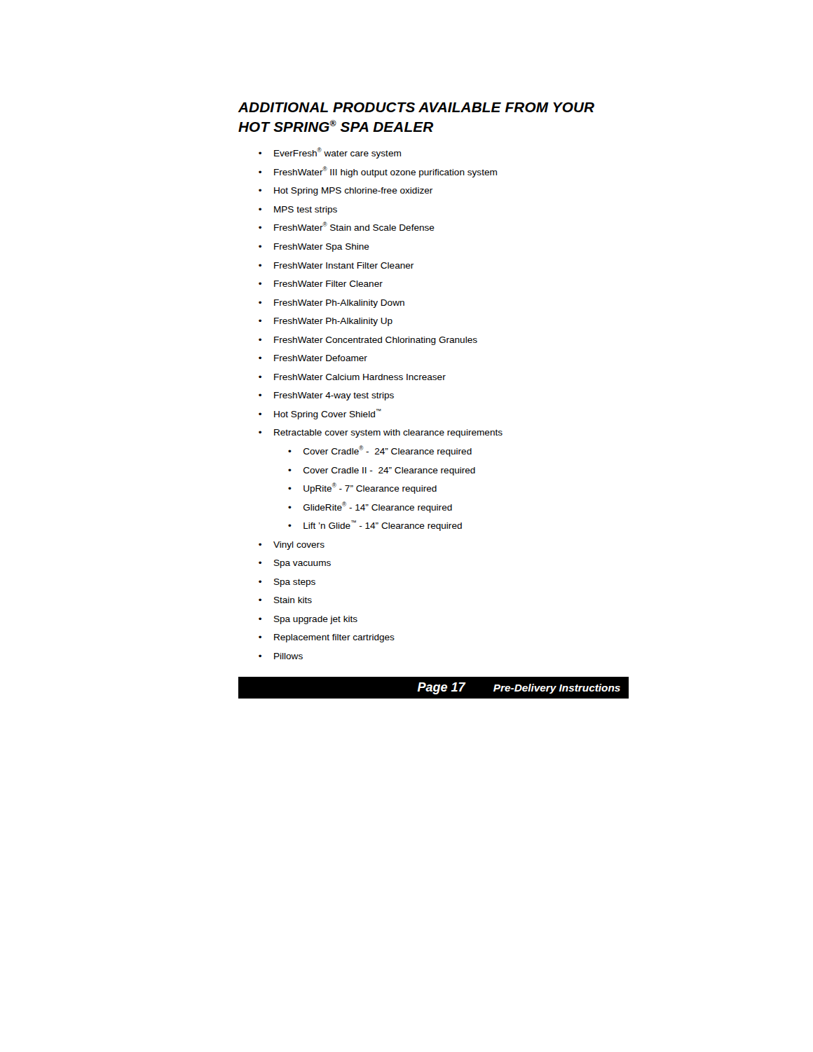ADDITIONAL PRODUCTS AVAILABLE FROM YOUR
HOT SPRING® SPA DEALER
EverFresh® water care system
FreshWater® III high output ozone purification system
Hot Spring MPS chlorine-free oxidizer
MPS test strips
FreshWater® Stain and Scale Defense
FreshWater Spa Shine
FreshWater Instant Filter Cleaner
FreshWater Filter Cleaner
FreshWater Ph-Alkalinity Down
FreshWater Ph-Alkalinity Up
FreshWater Concentrated Chlorinating Granules
FreshWater Defoamer
FreshWater Calcium Hardness Increaser
FreshWater 4-way test strips
Hot Spring Cover Shield™
Retractable cover system with clearance requirements
Cover Cradle® - 24” Clearance required
Cover Cradle II - 24” Clearance required
UpRite® - 7” Clearance required
GlideRite® - 14” Clearance required
Lift ’n Glide™ - 14” Clearance required
Vinyl covers
Spa vacuums
Spa steps
Stain kits
Spa upgrade jet kits
Replacement filter cartridges
Pillows
Page 17 Pre-Delivery Instructions